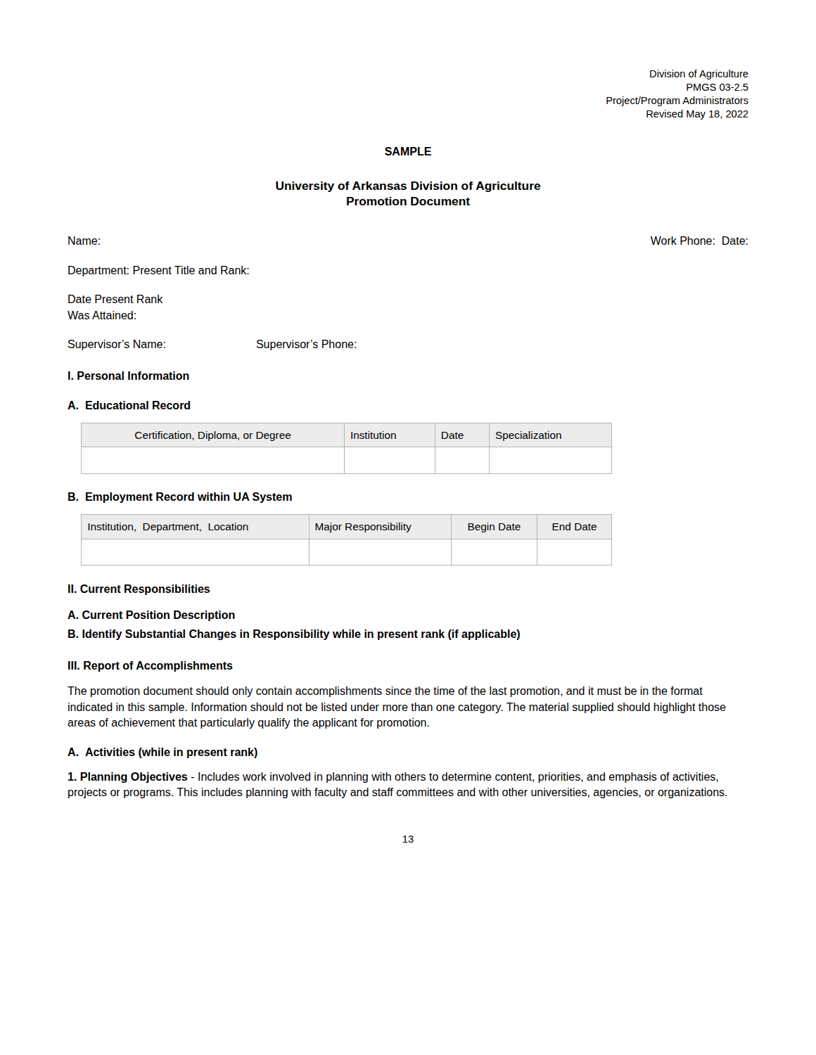Division of Agriculture
PMGS 03-2.5
Project/Program Administrators
Revised May 18, 2022
SAMPLE
University of Arkansas Division of Agriculture
Promotion Document
Name: Work Phone: Date:
Department: Present Title and Rank:
Date Present Rank
Was Attained:
Supervisor’s Name: Supervisor’s Phone:
I. Personal Information
A. Educational Record
| Certification, Diploma, or Degree | Institution | Date | Specialization |
| --- | --- | --- | --- |
B. Employment Record within UA System
| Institution, Department, Location | Major Responsibility | Begin Date | End Date |
| --- | --- | --- | --- |
II. Current Responsibilities
A. Current Position Description
B. Identify Substantial Changes in Responsibility while in present rank (if applicable)
III. Report of Accomplishments
The promotion document should only contain accomplishments since the time of the last promotion, and it must be in the format indicated in this sample. Information should not be listed under more than one category. The material supplied should highlight those areas of achievement that particularly qualify the applicant for promotion.
A. Activities (while in present rank)
1. Planning Objectives - Includes work involved in planning with others to determine content, priorities, and emphasis of activities, projects or programs. This includes planning with faculty and staff committees and with other universities, agencies, or organizations.
13